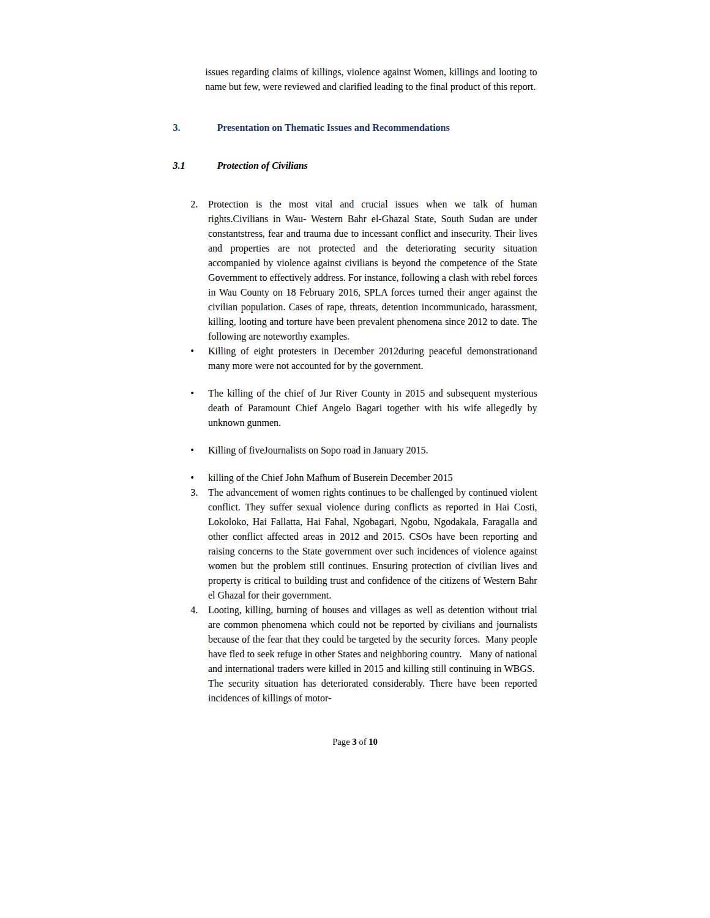issues regarding claims of killings, violence against Women, killings and looting to name but few, were reviewed and clarified leading to the final product of this report.
3. Presentation on Thematic Issues and Recommendations
3.1 Protection of Civilians
2. Protection is the most vital and crucial issues when we talk of human rights.Civilians in Wau- Western Bahr el-Ghazal State, South Sudan are under constantstress, fear and trauma due to incessant conflict and insecurity. Their lives and properties are not protected and the deteriorating security situation accompanied by violence against civilians is beyond the competence of the State Government to effectively address. For instance, following a clash with rebel forces in Wau County on 18 February 2016, SPLA forces turned their anger against the civilian population. Cases of rape, threats, detention incommunicado, harassment, killing, looting and torture have been prevalent phenomena since 2012 to date. The following are noteworthy examples.
• Killing of eight protesters in December 2012during peaceful demonstrationand many more were not accounted for by the government.
• The killing of the chief of Jur River County in 2015 and subsequent mysterious death of Paramount Chief Angelo Bagari together with his wife allegedly by unknown gunmen.
• Killing of fiveJournalists on Sopo road in January 2015.
• killing of the Chief John Mafhum of Buserein December 2015
3. The advancement of women rights continues to be challenged by continued violent conflict. They suffer sexual violence during conflicts as reported in Hai Costi, Lokoloko, Hai Fallatta, Hai Fahal, Ngobagari, Ngobu, Ngodakala, Faragalla and other conflict affected areas in 2012 and 2015. CSOs have been reporting and raising concerns to the State government over such incidences of violence against women but the problem still continues. Ensuring protection of civilian lives and property is critical to building trust and confidence of the citizens of Western Bahr el Ghazal for their government.
4. Looting, killing, burning of houses and villages as well as detention without trial are common phenomena which could not be reported by civilians and journalists because of the fear that they could be targeted by the security forces. Many people have fled to seek refuge in other States and neighboring country. Many of national and international traders were killed in 2015 and killing still continuing in WBGS. The security situation has deteriorated considerably. There have been reported incidences of killings of motor-
Page 3 of 10